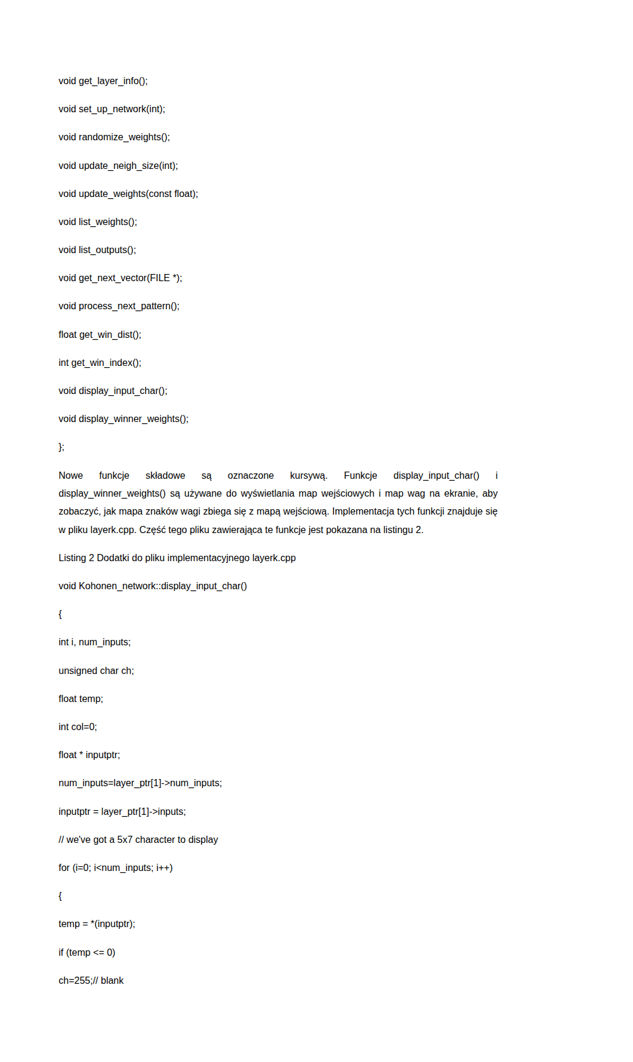void get_layer_info();
void set_up_network(int);
void randomize_weights();
void update_neigh_size(int);
void update_weights(const float);
void list_weights();
void list_outputs();
void get_next_vector(FILE *);
void process_next_pattern();
float get_win_dist();
int get_win_index();
void display_input_char();
void display_winner_weights();
};
Nowe funkcje składowe są oznaczone kursywą. Funkcje display_input_char() i display_winner_weights() są używane do wyświetlania map wejściowych i map wag na ekranie, aby zobaczyć, jak mapa znaków wagi zbiega się z mapą wejściową. Implementacja tych funkcji znajduje się w pliku layerk.cpp. Część tego pliku zawierająca te funkcje jest pokazana na listingu 2.
Listing 2 Dodatki do pliku implementacyjnego layerk.cpp
void Kohonen_network::display_input_char()
{
int i, num_inputs;
unsigned char ch;
float temp;
int col=0;
float * inputptr;
num_inputs=layer_ptr[1]->num_inputs;
inputptr = layer_ptr[1]->inputs;
// we've got a 5x7 character to display
for (i=0; i<num_inputs; i++)
{
temp = *(inputptr);
if (temp <= 0)
ch=255;// blank